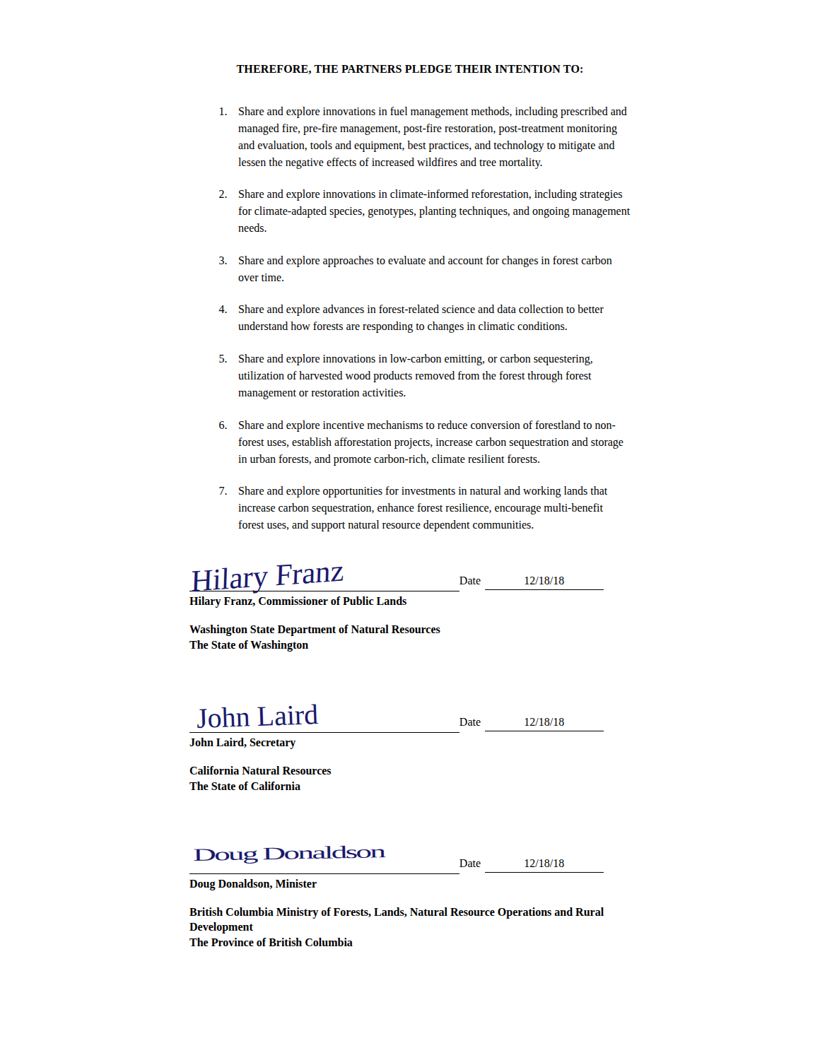THEREFORE, THE PARTNERS PLEDGE THEIR INTENTION TO:
Share and explore innovations in fuel management methods, including prescribed and managed fire, pre-fire management, post-fire restoration, post-treatment monitoring and evaluation, tools and equipment, best practices, and technology to mitigate and lessen the negative effects of increased wildfires and tree mortality.
Share and explore innovations in climate-informed reforestation, including strategies for climate-adapted species, genotypes, planting techniques, and ongoing management needs.
Share and explore approaches to evaluate and account for changes in forest carbon over time.
Share and explore advances in forest-related science and data collection to better understand how forests are responding to changes in climatic conditions.
Share and explore innovations in low-carbon emitting, or carbon sequestering, utilization of harvested wood products removed from the forest through forest management or restoration activities.
Share and explore incentive mechanisms to reduce conversion of forestland to non-forest uses, establish afforestation projects, increase carbon sequestration and storage in urban forests, and promote carbon-rich, climate resilient forests.
Share and explore opportunities for investments in natural and working lands that increase carbon sequestration, enhance forest resilience, encourage multi-benefit forest uses, and support natural resource dependent communities.
Hilary Franz
Date 12/18/18
Hilary Franz, Commissioner of Public Lands
Washington State Department of Natural Resources
The State of Washington
John Laird
Date 12/18/18
John Laird, Secretary
California Natural Resources
The State of California
Doug Donaldson
Date 12/18/18
Doug Donaldson, Minister
British Columbia Ministry of Forests, Lands, Natural Resource Operations and Rural Development
The Province of British Columbia